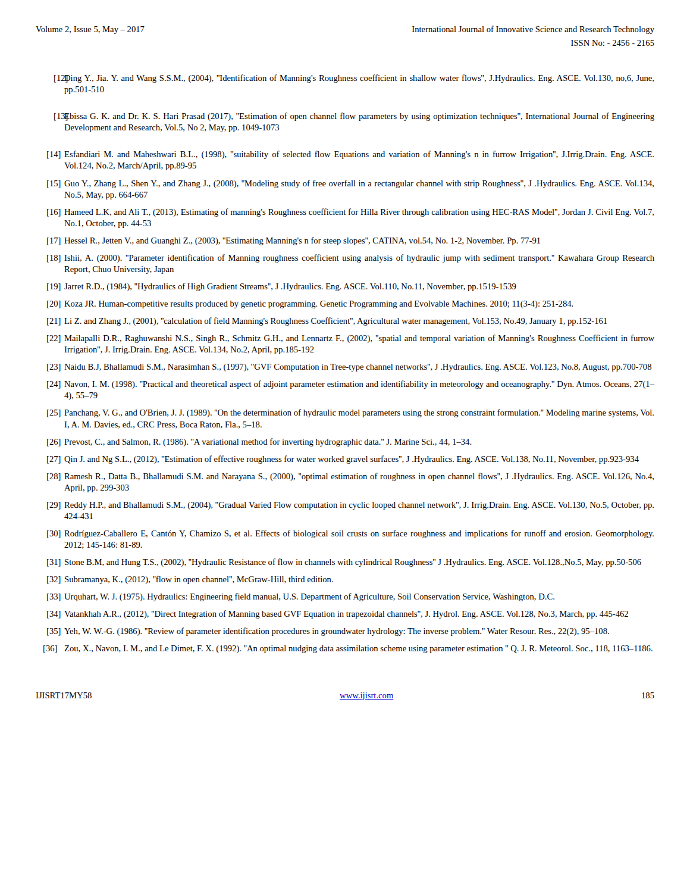Volume 2, Issue 5, May – 2017
International Journal of Innovative Science and Research Technology
ISSN No: - 2456 - 2165
[12] Ding Y., Jia. Y. and Wang S.S.M., (2004), ''Identification of Manning's Roughness coefficient in shallow water flows'', J.Hydraulics. Eng. ASCE. Vol.130, no,6, June, pp.501-510
[13] Ebissa G. K. and Dr. K. S. Hari Prasad (2017), ''Estimation of open channel flow parameters by using optimization techniques'', International Journal of Engineering Development and Research, Vol.5, No 2, May, pp. 1049-1073
[14] Esfandiari M. and Maheshwari B.L., (1998), ''suitability of selected flow Equations and variation of Manning's n in furrow Irrigation'', J.Irrig.Drain. Eng. ASCE. Vol.124, No.2, March/April, pp.89-95
[15] Guo Y., Zhang L., Shen Y., and Zhang J., (2008), ''Modeling study of free overfall in a rectangular channel with strip Roughness'', J .Hydraulics. Eng. ASCE. Vol.134, No.5, May, pp. 664-667
[16] Hameed L.K, and Ali T., (2013), Estimating of manning's Roughness coefficient for Hilla River through calibration using HEC-RAS Model'', Jordan J. Civil Eng. Vol.7, No.1, October, pp. 44-53
[17] Hessel R., Jetten V., and Guanghi Z., (2003), ''Estimating Manning's n for steep slopes'', CATINA, vol.54, No. 1-2, November. Pp. 77-91
[18] Ishii, A. (2000). ''Parameter identification of Manning roughness coefficient using analysis of hydraulic jump with sediment transport.'' Kawahara Group Research Report, Chuo University, Japan
[19] Jarret R.D., (1984), ''Hydraulics of High Gradient Streams'', J .Hydraulics. Eng. ASCE. Vol.110, No.11, November, pp.1519-1539
[20] Koza JR. Human-competitive results produced by genetic programming. Genetic Programming and Evolvable Machines. 2010; 11(3-4): 251-284.
[21] Li Z. and Zhang J., (2001), ''calculation of field Manning's Roughness Coefficient'', Agricultural water management, Vol.153, No.49, January 1, pp.152-161
[22] Mailapalli D.R., Raghuwanshi N.S., Singh R., Schmitz G.H., and Lennartz F., (2002), ''spatial and temporal variation of Manning's Roughness Coefficient in furrow Irrigation'', J. Irrig.Drain. Eng. ASCE. Vol.134, No.2, April, pp.185-192
[23] Naidu B.J, Bhallamudi S.M., Narasimhan S., (1997), ''GVF Computation in Tree-type channel networks'', J .Hydraulics. Eng. ASCE. Vol.123, No.8, August, pp.700-708
[24] Navon, I. M. (1998). ''Practical and theoretical aspect of adjoint parameter estimation and identifiability in meteorology and oceanography.'' Dyn. Atmos. Oceans, 27(1–4), 55–79
[25] Panchang, V. G., and O'Brien, J. J. (1989). ''On the determination of hydraulic model parameters using the strong constraint formulation.'' Modeling marine systems, Vol. I, A. M. Davies, ed., CRC Press, Boca Raton, Fla., 5–18.
[26] Prevost, C., and Salmon, R. (1986). ''A variational method for inverting hydrographic data.'' J. Marine Sci., 44, 1–34.
[27] Qin J. and Ng S.L., (2012), ''Estimation of effective roughness for water worked gravel surfaces'', J .Hydraulics. Eng. ASCE. Vol.138, No.11, November, pp.923-934
[28] Ramesh R., Datta B., Bhallamudi S.M. and Narayana S., (2000), ''optimal estimation of roughness in open channel flows'', J .Hydraulics. Eng. ASCE. Vol.126, No.4, April, pp. 299-303
[29] Reddy H.P., and Bhallamudi S.M., (2004), ''Gradual Varied Flow computation in cyclic looped channel network'', J. Irrig.Drain. Eng. ASCE. Vol.130, No.5, October, pp. 424-431
[30] Rodríguez-Caballero E, Cantón Y, Chamizo S, et al. Effects of biological soil crusts on surface roughness and implications for runoff and erosion. Geomorphology. 2012; 145-146: 81-89.
[31] Stone B.M, and Hung T.S., (2002), ''Hydraulic Resistance of flow in channels with cylindrical Roughness'' J .Hydraulics. Eng. ASCE. Vol.128.,No.5, May, pp.50-506
[32] Subramanya, K., (2012), ''flow in open channel'', McGraw-Hill, third edition.
[33] Urquhart, W. J. (1975). Hydraulics: Engineering field manual, U.S. Department of Agriculture, Soil Conservation Service, Washington, D.C.
[34] Vatankhah A.R., (2012), ''Direct Integration of Manning based GVF Equation in trapezoidal channels'', J. Hydrol. Eng. ASCE. Vol.128, No.3, March, pp. 445-462
[35] Yeh, W. W.-G. (1986). ''Review of parameter identification procedures in groundwater hydrology: The inverse problem.'' Water Resour. Res., 22(2), 95–108.
[36] Zou, X., Navon, I. M., and Le Dimet, F. X. (1992). ''An optimal nudging data assimilation scheme using parameter estimation '' Q. J. R. Meteorol. Soc., 118, 1163–1186.
IJISRT17MY58
www.ijisrt.com
185